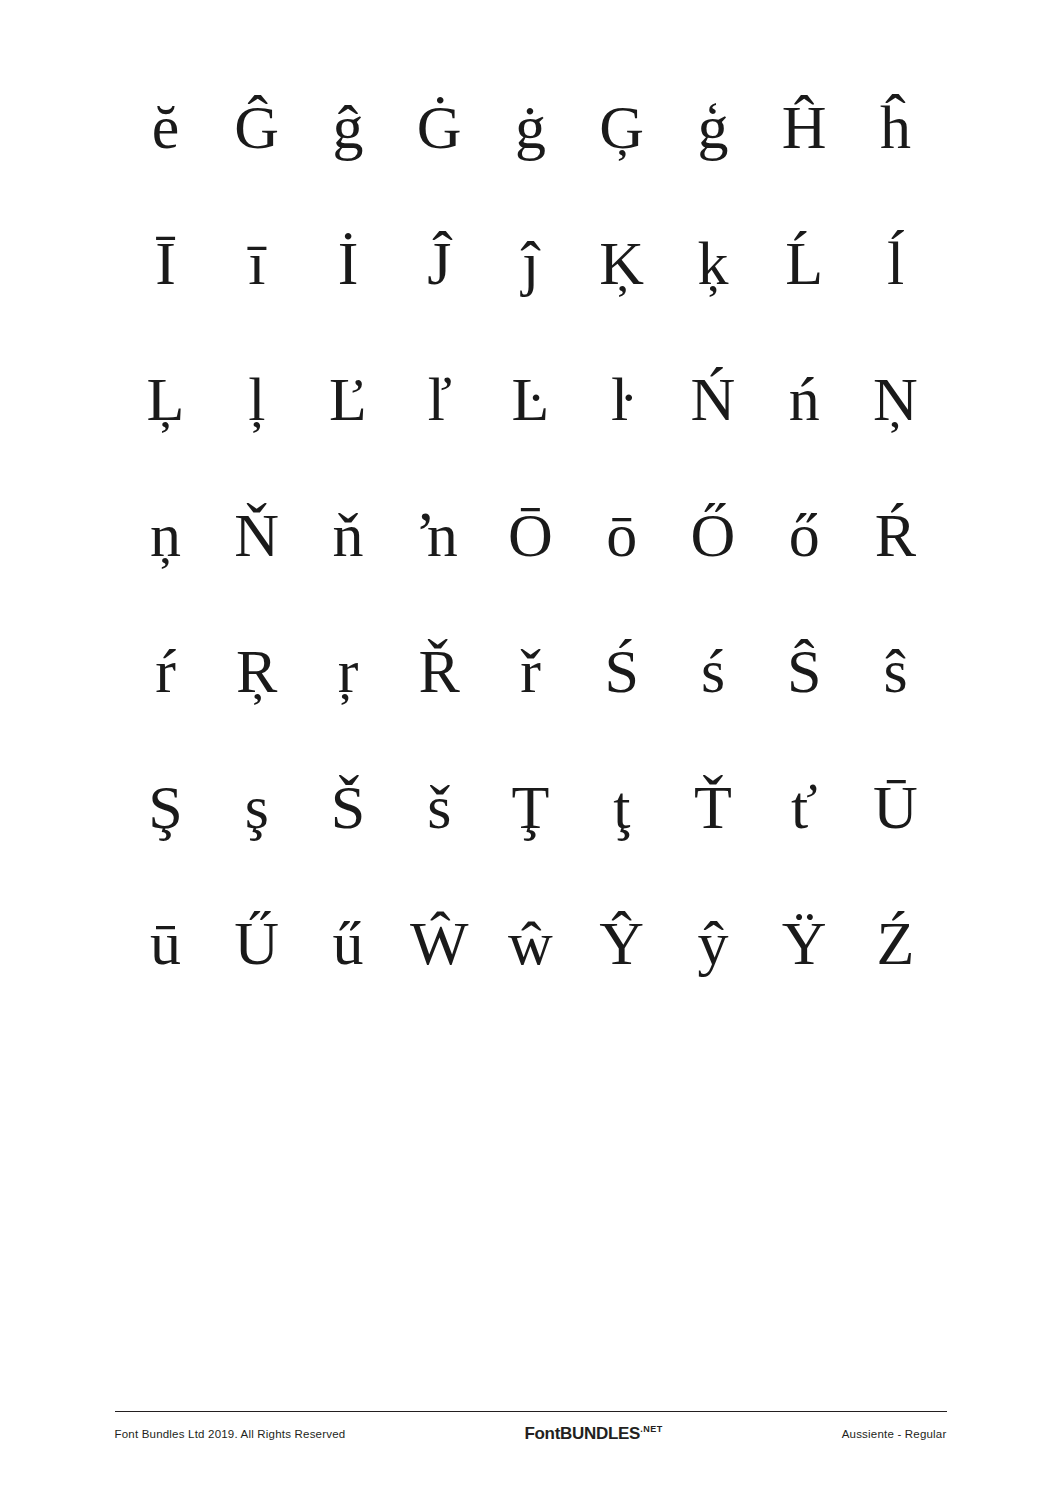ĕ
Ĝ
ĝ
Ġ
ġ
Ģ
ģ
Ĥ
ĥ
Ī
ī
İ
Ĵ
ĵ
Ķ
ķ
Ĺ
ĺ
Ļ
ļ
Ľ
ľ
Ŀ
ŀ
Ń
ń
Ņ
ņ
Ň
ň
ŉ
Ō
ō
Ő
ő
Ŕ
ŕ
Ŗ
ŗ
Ř
ř
Ś
ś
Ŝ
ŝ
Ş
ş
Š
š
Ţ
ţ
Ť
ť
Ū
ū
Ű
ű
Ŵ
ŵ
Ŷ
ŷ
Ÿ
Ź
Font Bundles Ltd 2019. All Rights Reserved
FontBUNDLES.NET
Aussiente - Regular